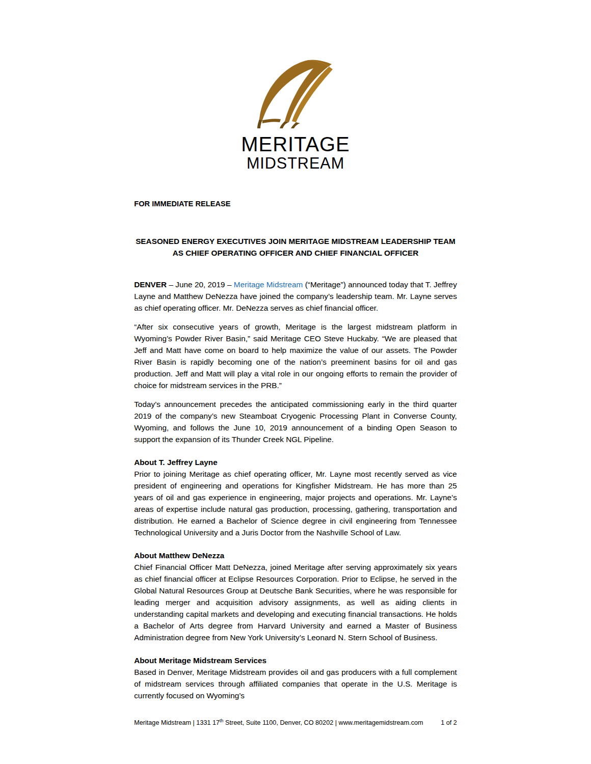MERITAGE
MIDSTREAM
FOR IMMEDIATE RELEASE
Seasoned Energy Executives Join Meritage Midstream Leadership Team
as Chief Operating Officer and Chief Financial Officer
DENVER – June 20, 2019 – Meritage Midstream (“Meritage”) announced today that T. Jeffrey Layne and Matthew DeNezza have joined the company’s leadership team. Mr. Layne serves as chief operating officer. Mr. DeNezza serves as chief financial officer.
“After six consecutive years of growth, Meritage is the largest midstream platform in Wyoming’s Powder River Basin,” said Meritage CEO Steve Huckaby. “We are pleased that Jeff and Matt have come on board to help maximize the value of our assets. The Powder River Basin is rapidly becoming one of the nation’s preeminent basins for oil and gas production. Jeff and Matt will play a vital role in our ongoing efforts to remain the provider of choice for midstream services in the PRB.”
Today’s announcement precedes the anticipated commissioning early in the third quarter 2019 of the company’s new Steamboat Cryogenic Processing Plant in Converse County, Wyoming, and follows the June 10, 2019 announcement of a binding Open Season to support the expansion of its Thunder Creek NGL Pipeline.
About T. Jeffrey Layne
Prior to joining Meritage as chief operating officer, Mr. Layne most recently served as vice president of engineering and operations for Kingfisher Midstream. He has more than 25 years of oil and gas experience in engineering, major projects and operations. Mr. Layne’s areas of expertise include natural gas production, processing, gathering, transportation and distribution. He earned a Bachelor of Science degree in civil engineering from Tennessee Technological University and a Juris Doctor from the Nashville School of Law.
About Matthew DeNezza
Chief Financial Officer Matt DeNezza, joined Meritage after serving approximately six years as chief financial officer at Eclipse Resources Corporation. Prior to Eclipse, he served in the Global Natural Resources Group at Deutsche Bank Securities, where he was responsible for leading merger and acquisition advisory assignments, as well as aiding clients in understanding capital markets and developing and executing financial transactions. He holds a Bachelor of Arts degree from Harvard University and earned a Master of Business Administration degree from New York University’s Leonard N. Stern School of Business.
About Meritage Midstream Services
Based in Denver, Meritage Midstream provides oil and gas producers with a full complement of midstream services through affiliated companies that operate in the U.S. Meritage is currently focused on Wyoming’s
Meritage Midstream | 1331 17th Street, Suite 1100, Denver, CO 80202 | www.meritagemidstream.com
1 of 2